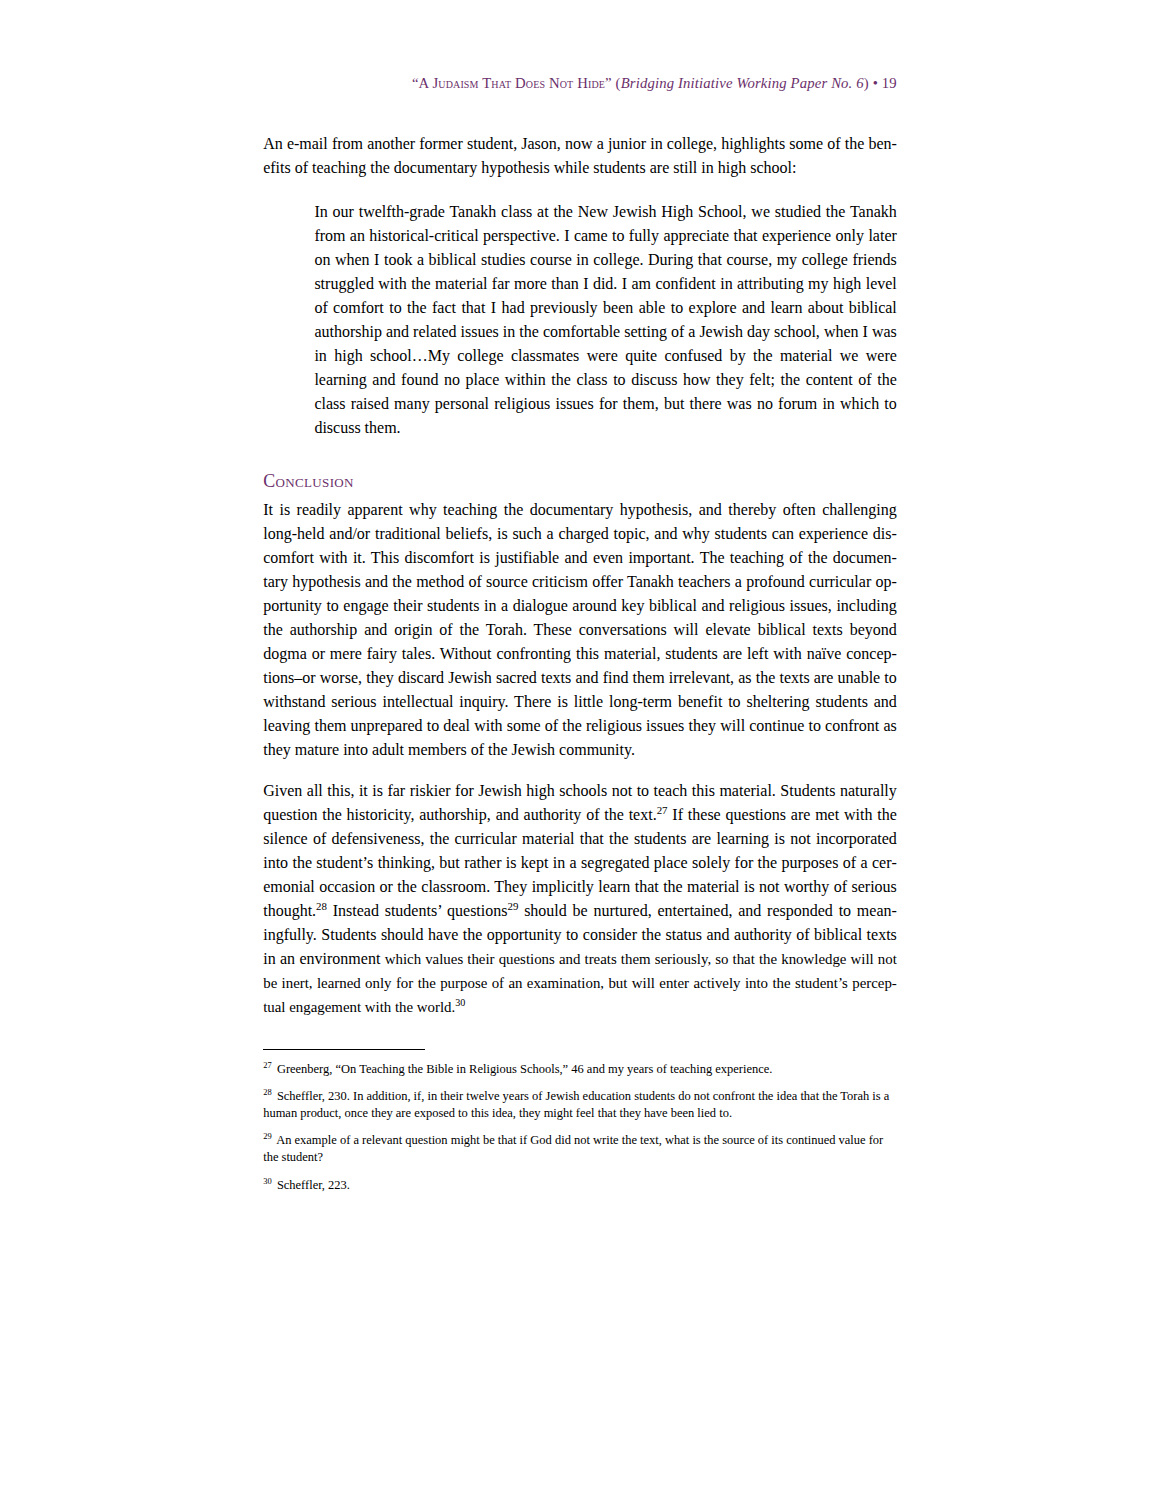“A Judaism That Does Not Hide” (Bridging Initiative Working Paper No. 6) • 19
An e-mail from another former student, Jason, now a junior in college, highlights some of the benefits of teaching the documentary hypothesis while students are still in high school:
In our twelfth-grade Tanakh class at the New Jewish High School, we studied the Tanakh from an historical-critical perspective. I came to fully appreciate that experience only later on when I took a biblical studies course in college. During that course, my college friends struggled with the material far more than I did. I am confident in attributing my high level of comfort to the fact that I had previously been able to explore and learn about biblical authorship and related issues in the comfortable setting of a Jewish day school, when I was in high school…My college classmates were quite confused by the material we were learning and found no place within the class to discuss how they felt; the content of the class raised many personal religious issues for them, but there was no forum in which to discuss them.
Conclusion
It is readily apparent why teaching the documentary hypothesis, and thereby often challenging long-held and/or traditional beliefs, is such a charged topic, and why students can experience discomfort with it. This discomfort is justifiable and even important. The teaching of the documentary hypothesis and the method of source criticism offer Tanakh teachers a profound curricular opportunity to engage their students in a dialogue around key biblical and religious issues, including the authorship and origin of the Torah. These conversations will elevate biblical texts beyond dogma or mere fairy tales. Without confronting this material, students are left with naïve conceptions–or worse, they discard Jewish sacred texts and find them irrelevant, as the texts are unable to withstand serious intellectual inquiry. There is little long-term benefit to sheltering students and leaving them unprepared to deal with some of the religious issues they will continue to confront as they mature into adult members of the Jewish community.
Given all this, it is far riskier for Jewish high schools not to teach this material. Students naturally question the historicity, authorship, and authority of the text.27 If these questions are met with the silence of defensiveness, the curricular material that the students are learning is not incorporated into the student’s thinking, but rather is kept in a segregated place solely for the purposes of a ceremonial occasion or the classroom. They implicitly learn that the material is not worthy of serious thought.28 Instead students’ questions29 should be nurtured, entertained, and responded to meaningfully. Students should have the opportunity to consider the status and authority of biblical texts in an environment which values their questions and treats them seriously, so that the knowledge will not be inert, learned only for the purpose of an examination, but will enter actively into the student’s perceptual engagement with the world.30
27 Greenberg, “On Teaching the Bible in Religious Schools,” 46 and my years of teaching experience.
28 Scheffler, 230. In addition, if, in their twelve years of Jewish education students do not confront the idea that the Torah is a human product, once they are exposed to this idea, they might feel that they have been lied to.
29 An example of a relevant question might be that if God did not write the text, what is the source of its continued value for the student?
30 Scheffler, 223.